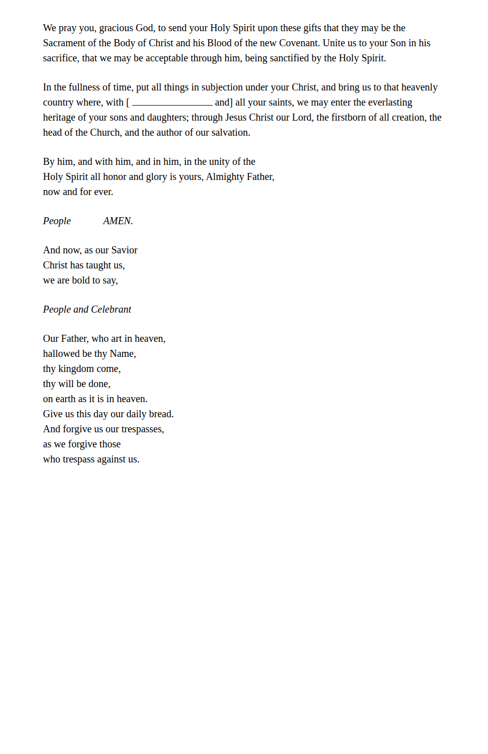We pray you, gracious God, to send your Holy Spirit upon these gifts that they may be the Sacrament of the Body of Christ and his Blood of the new Covenant. Unite us to your Son in his sacrifice, that we may be acceptable through him, being sanctified by the Holy Spirit.
In the fullness of time, put all things in subjection under your Christ, and bring us to that heavenly country where, with [ and] all your saints, we may enter the everlasting heritage of your sons and daughters; through Jesus Christ our Lord, the firstborn of all creation, the head of the Church, and the author of our salvation.
By him, and with him, and in him, in the unity of the
Holy Spirit all honor and glory is yours, Almighty Father,
now and for ever.
People AMEN.
And now, as our Savior
Christ has taught us,
we are bold to say,
People and Celebrant
Our Father, who art in heaven,
hallowed be thy Name,
thy kingdom come,
thy will be done,
on earth as it is in heaven.
Give us this day our daily bread.
And forgive us our trespasses,
as we forgive those
who trespass against us.